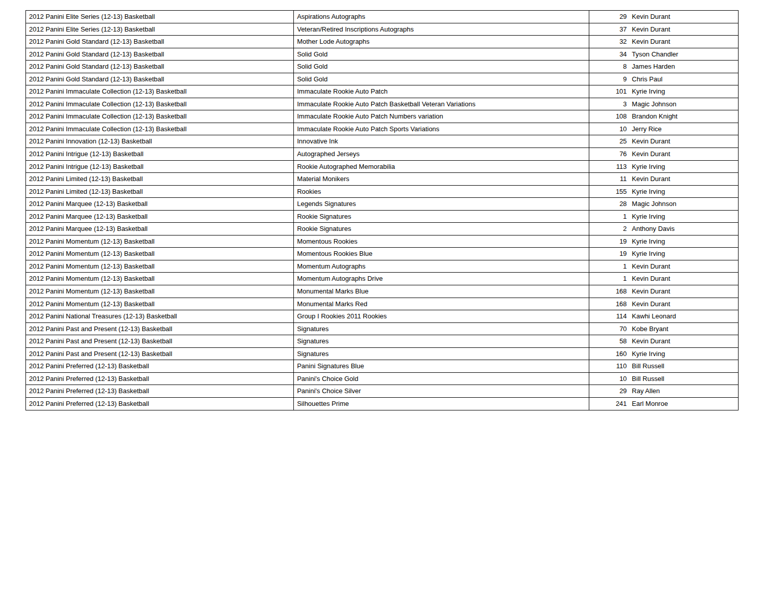| 2012 Panini Elite Series (12-13) Basketball | Aspirations Autographs | 29 | Kevin Durant |
| 2012 Panini Elite Series (12-13) Basketball | Veteran/Retired Inscriptions Autographs | 37 | Kevin Durant |
| 2012 Panini Gold Standard (12-13) Basketball | Mother Lode Autographs | 32 | Kevin Durant |
| 2012 Panini Gold Standard (12-13) Basketball | Solid Gold | 34 | Tyson Chandler |
| 2012 Panini Gold Standard (12-13) Basketball | Solid Gold | 8 | James Harden |
| 2012 Panini Gold Standard (12-13) Basketball | Solid Gold | 9 | Chris Paul |
| 2012 Panini Immaculate Collection (12-13) Basketball | Immaculate Rookie Auto Patch | 101 | Kyrie Irving |
| 2012 Panini Immaculate Collection (12-13) Basketball | Immaculate Rookie Auto Patch Basketball Veteran Variations | 3 | Magic Johnson |
| 2012 Panini Immaculate Collection (12-13) Basketball | Immaculate Rookie Auto Patch Numbers variation | 108 | Brandon Knight |
| 2012 Panini Immaculate Collection (12-13) Basketball | Immaculate Rookie Auto Patch Sports Variations | 10 | Jerry Rice |
| 2012 Panini Innovation (12-13) Basketball | Innovative Ink | 25 | Kevin Durant |
| 2012 Panini Intrigue (12-13) Basketball | Autographed Jerseys | 76 | Kevin Durant |
| 2012 Panini Intrigue (12-13) Basketball | Rookie Autographed Memorabilia | 113 | Kyrie Irving |
| 2012 Panini Limited (12-13) Basketball | Material Monikers | 11 | Kevin Durant |
| 2012 Panini Limited (12-13) Basketball | Rookies | 155 | Kyrie Irving |
| 2012 Panini Marquee (12-13) Basketball | Legends Signatures | 28 | Magic Johnson |
| 2012 Panini Marquee (12-13) Basketball | Rookie Signatures | 1 | Kyrie Irving |
| 2012 Panini Marquee (12-13) Basketball | Rookie Signatures | 2 | Anthony Davis |
| 2012 Panini Momentum (12-13) Basketball | Momentous Rookies | 19 | Kyrie Irving |
| 2012 Panini Momentum (12-13) Basketball | Momentous Rookies Blue | 19 | Kyrie Irving |
| 2012 Panini Momentum (12-13) Basketball | Momentum Autographs | 1 | Kevin Durant |
| 2012 Panini Momentum (12-13) Basketball | Momentum Autographs Drive | 1 | Kevin Durant |
| 2012 Panini Momentum (12-13) Basketball | Monumental Marks Blue | 168 | Kevin Durant |
| 2012 Panini Momentum (12-13) Basketball | Monumental Marks Red | 168 | Kevin Durant |
| 2012 Panini National Treasures (12-13) Basketball | Group I Rookies 2011 Rookies | 114 | Kawhi Leonard |
| 2012 Panini Past and Present (12-13) Basketball | Signatures | 70 | Kobe Bryant |
| 2012 Panini Past and Present (12-13) Basketball | Signatures | 58 | Kevin Durant |
| 2012 Panini Past and Present (12-13) Basketball | Signatures | 160 | Kyrie Irving |
| 2012 Panini Preferred (12-13) Basketball | Panini Signatures Blue | 110 | Bill Russell |
| 2012 Panini Preferred (12-13) Basketball | Panini's Choice Gold | 10 | Bill Russell |
| 2012 Panini Preferred (12-13) Basketball | Panini's Choice Silver | 29 | Ray Allen |
| 2012 Panini Preferred (12-13) Basketball | Silhouettes Prime | 241 | Earl Monroe |